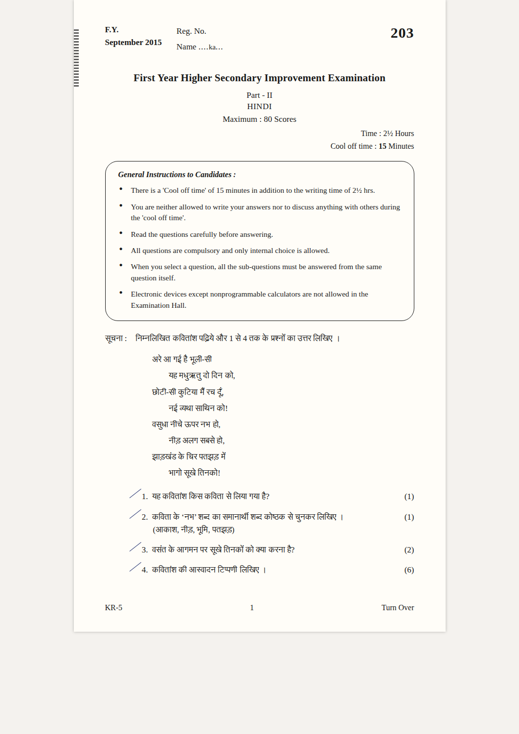F.Y.
September 2015
Reg. No.
Name .... ka...
203
First Year Higher Secondary Improvement Examination
Part - II
HINDI
Maximum : 80 Scores
Time : 2½ Hours
Cool off time : 15 Minutes
General Instructions to Candidates :
There is a 'Cool off time' of 15 minutes in addition to the writing time of 2½ hrs.
You are neither allowed to write your answers nor to discuss anything with others during the 'cool off time'.
Read the questions carefully before answering.
All questions are compulsory and only internal choice is allowed.
When you select a question, all the sub-questions must be answered from the same question itself.
Electronic devices except nonprogrammable calculators are not allowed in the Examination Hall.
सूचना : निम्नलिखित कवितांश पढ़िये और 1 से 4 तक के प्रश्नों का उत्तर लिखिए ।
अरे आ गई है भूली-सी
यह मधुऋतु दो दिन को, छोटी-सी कुटिया मैं रच दूँ,
नई व्यथा साथिन को! वसुधा नीचे ऊपर नभ हो,
नीड़ अलग सबसे हो, झाड़खंड के चिर पतझड़ में
भागो सूखे तिनको!
1 यह कवितांश किस कविता से लिया गया है? (1)
2 कविता के ‘नभ’ शब्द का समानार्थी शब्द कोष्ठक से चुनकर लिखिए । (आकाश, नीड़, भूमि, पतझड़) (1)
3 वसंत के आगमन पर सूखे तिनकों को क्या करना है? (2)
4 कवितांश की आस्वादन टिप्पणी लिखिए । (6)
KR-5 1 Turn Over